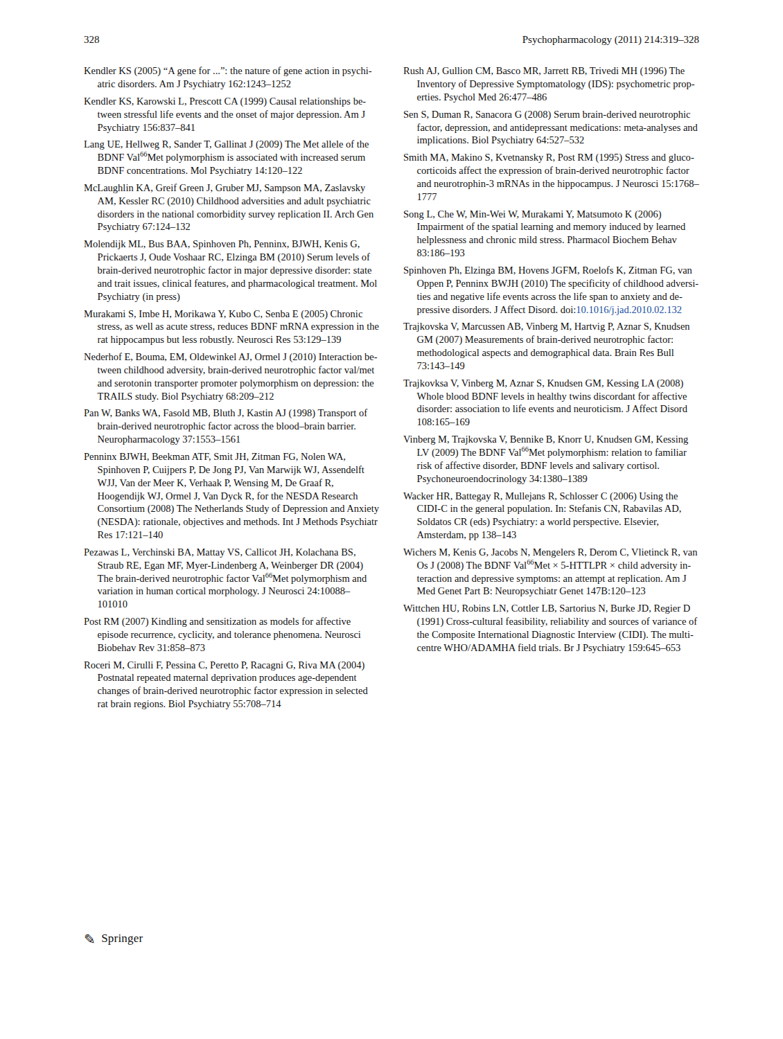328
Psychopharmacology (2011) 214:319–328
Kendler KS (2005) “A gene for ...”: the nature of gene action in psychiatric disorders. Am J Psychiatry 162:1243–1252
Kendler KS, Karowski L, Prescott CA (1999) Causal relationships between stressful life events and the onset of major depression. Am J Psychiatry 156:837–841
Lang UE, Hellweg R, Sander T, Gallinat J (2009) The Met allele of the BDNF Val66Met polymorphism is associated with increased serum BDNF concentrations. Mol Psychiatry 14:120–122
McLaughlin KA, Greif Green J, Gruber MJ, Sampson MA, Zaslavsky AM, Kessler RC (2010) Childhood adversities and adult psychiatric disorders in the national comorbidity survey replication II. Arch Gen Psychiatry 67:124–132
Molendijk ML, Bus BAA, Spinhoven Ph, Penninx, BJWH, Kenis G, Prickaerts J, Oude Voshaar RC, Elzinga BM (2010) Serum levels of brain-derived neurotrophic factor in major depressive disorder: state and trait issues, clinical features, and pharmacological treatment. Mol Psychiatry (in press)
Murakami S, Imbe H, Morikawa Y, Kubo C, Senba E (2005) Chronic stress, as well as acute stress, reduces BDNF mRNA expression in the rat hippocampus but less robustly. Neurosci Res 53:129–139
Nederhof E, Bouma, EM, Oldewinkel AJ, Ormel J (2010) Interaction between childhood adversity, brain-derived neurotrophic factor val/met and serotonin transporter promoter polymorphism on depression: the TRAILS study. Biol Psychiatry 68:209–212
Pan W, Banks WA, Fasold MB, Bluth J, Kastin AJ (1998) Transport of brain-derived neurotrophic factor across the blood–brain barrier. Neuropharmacology 37:1553–1561
Penninx BJWH, Beekman ATF, Smit JH, Zitman FG, Nolen WA, Spinhoven P, Cuijpers P, De Jong PJ, Van Marwijk WJ, Assendelft WJJ, Van der Meer K, Verhaak P, Wensing M, De Graaf R, Hoogendijk WJ, Ormel J, Van Dyck R, for the NESDA Research Consortium (2008) The Netherlands Study of Depression and Anxiety (NESDA): rationale, objectives and methods. Int J Methods Psychiatr Res 17:121–140
Pezawas L, Verchinski BA, Mattay VS, Callicot JH, Kolachana BS, Straub RE, Egan MF, Myer-Lindenberg A, Weinberger DR (2004) The brain-derived neurotrophic factor Val66Met polymorphism and variation in human cortical morphology. J Neurosci 24:10088–101010
Post RM (2007) Kindling and sensitization as models for affective episode recurrence, cyclicity, and tolerance phenomena. Neurosci Biobehav Rev 31:858–873
Roceri M, Cirulli F, Pessina C, Peretto P, Racagni G, Riva MA (2004) Postnatal repeated maternal deprivation produces age-dependent changes of brain-derived neurotrophic factor expression in selected rat brain regions. Biol Psychiatry 55:708–714
Rush AJ, Gullion CM, Basco MR, Jarrett RB, Trivedi MH (1996) The Inventory of Depressive Symptomatology (IDS): psychometric properties. Psychol Med 26:477–486
Sen S, Duman R, Sanacora G (2008) Serum brain-derived neurotrophic factor, depression, and antidepressant medications: meta-analyses and implications. Biol Psychiatry 64:527–532
Smith MA, Makino S, Kvetnansky R, Post RM (1995) Stress and glucocorticoids affect the expression of brain-derived neurotrophic factor and neurotrophin-3 mRNAs in the hippocampus. J Neurosci 15:1768–1777
Song L, Che W, Min-Wei W, Murakami Y, Matsumoto K (2006) Impairment of the spatial learning and memory induced by learned helplessness and chronic mild stress. Pharmacol Biochem Behav 83:186–193
Spinhoven Ph, Elzinga BM, Hovens JGFM, Roelofs K, Zitman FG, van Oppen P, Penninx BWJH (2010) The specificity of childhood adversities and negative life events across the life span to anxiety and depressive disorders. J Affect Disord. doi:10.1016/j.jad.2010.02.132
Trajkovska V, Marcussen AB, Vinberg M, Hartvig P, Aznar S, Knudsen GM (2007) Measurements of brain-derived neurotrophic factor: methodological aspects and demographical data. Brain Res Bull 73:143–149
Trajkovksa V, Vinberg M, Aznar S, Knudsen GM, Kessing LA (2008) Whole blood BDNF levels in healthy twins discordant for affective disorder: association to life events and neuroticism. J Affect Disord 108:165–169
Vinberg M, Trajkovska V, Bennike B, Knorr U, Knudsen GM, Kessing LV (2009) The BDNF Val66Met polymorphism: relation to familiar risk of affective disorder, BDNF levels and salivary cortisol. Psychoneuroendocrinology 34:1380–1389
Wacker HR, Battegay R, Mullejans R, Schlosser C (2006) Using the CIDI-C in the general population. In: Stefanis CN, Rabavilas AD, Soldatos CR (eds) Psychiatry: a world perspective. Elsevier, Amsterdam, pp 138–143
Wichers M, Kenis G, Jacobs N, Mengelers R, Derom C, Vlietinck R, van Os J (2008) The BDNF Val66Met × 5-HTTLPR × child adversity interaction and depressive symptoms: an attempt at replication. Am J Med Genet Part B: Neuropsychiatr Genet 147B:120–123
Wittchen HU, Robins LN, Cottler LB, Sartorius N, Burke JD, Regier D (1991) Cross-cultural feasibility, reliability and sources of variance of the Composite International Diagnostic Interview (CIDI). The multicentre WHO/ADAMHA field trials. Br J Psychiatry 159:645–653
✎ Springer